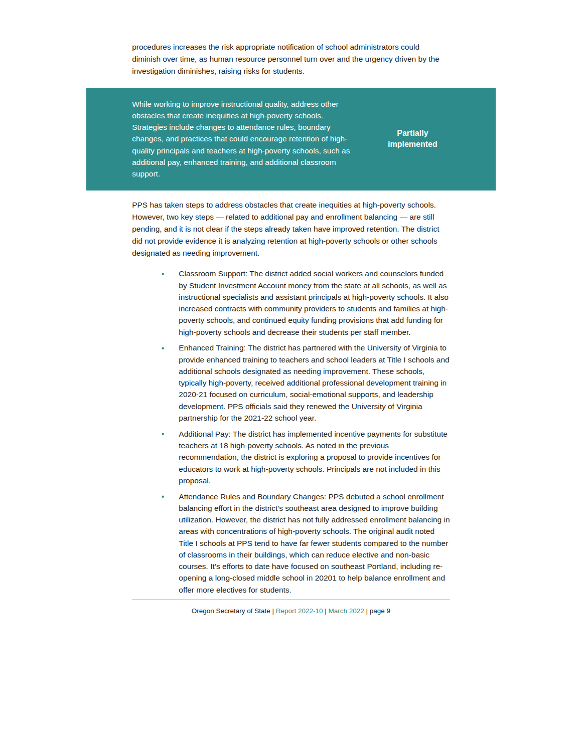procedures increases the risk appropriate notification of school administrators could diminish over time, as human resource personnel turn over and the urgency driven by the investigation diminishes, raising risks for students.
While working to improve instructional quality, address other obstacles that create inequities at high-poverty schools. Strategies include changes to attendance rules, boundary changes, and practices that could encourage retention of high-quality principals and teachers at high-poverty schools, such as additional pay, enhanced training, and additional classroom support.
Partially
implemented
PPS has taken steps to address obstacles that create inequities at high-poverty schools. However, two key steps — related to additional pay and enrollment balancing — are still pending, and it is not clear if the steps already taken have improved retention. The district did not provide evidence it is analyzing retention at high-poverty schools or other schools designated as needing improvement.
Classroom Support: The district added social workers and counselors funded by Student Investment Account money from the state at all schools, as well as instructional specialists and assistant principals at high-poverty schools. It also increased contracts with community providers to students and families at high-poverty schools, and continued equity funding provisions that add funding for high-poverty schools and decrease their students per staff member.
Enhanced Training: The district has partnered with the University of Virginia to provide enhanced training to teachers and school leaders at Title I schools and additional schools designated as needing improvement. These schools, typically high-poverty, received additional professional development training in 2020-21 focused on curriculum, social-emotional supports, and leadership development. PPS officials said they renewed the University of Virginia partnership for the 2021-22 school year.
Additional Pay: The district has implemented incentive payments for substitute teachers at 18 high-poverty schools. As noted in the previous recommendation, the district is exploring a proposal to provide incentives for educators to work at high-poverty schools. Principals are not included in this proposal.
Attendance Rules and Boundary Changes: PPS debuted a school enrollment balancing effort in the district's southeast area designed to improve building utilization. However, the district has not fully addressed enrollment balancing in areas with concentrations of high-poverty schools. The original audit noted Title I schools at PPS tend to have far fewer students compared to the number of classrooms in their buildings, which can reduce elective and non-basic courses. It’s efforts to date have focused on southeast Portland, including re-opening a long-closed middle school in 20201 to help balance enrollment and offer more electives for students.
Oregon Secretary of State | Report 2022-10 | March 2022 | page 9